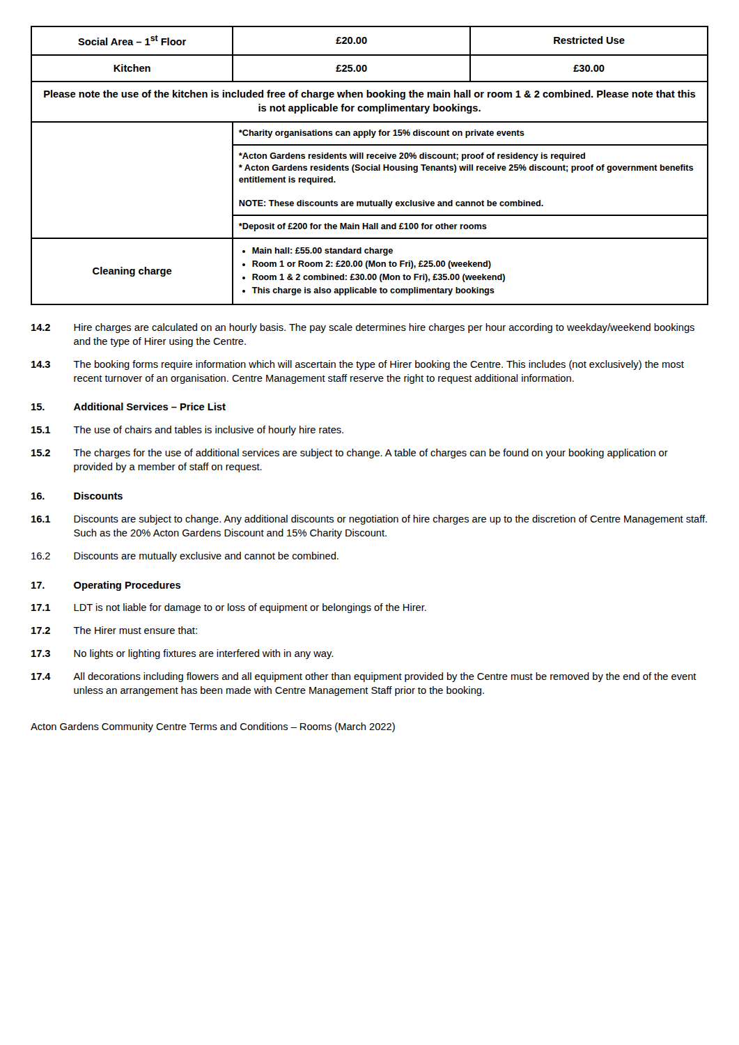| Social Area – 1 st Floor | £20.00 | Restricted Use |
| Kitchen | £25.00 | £30.00 |
| Please note the use of the kitchen is included free of charge when booking the main hall or room 1 & 2 combined. Please note that this is not applicable for complimentary bookings. |
| | *Charity organisations can apply for 15% discount on private events |
| *Acton Gardens residents will receive 20% discount; proof of residency is required * Acton Gardens residents (Social Housing Tenants) will receive 25% discount; proof of government benefits entitlement is required. NOTE: These discounts are mutually exclusive and cannot be combined. |
| *Deposit of £200 for the Main Hall and £100 for other rooms |
| Cleaning charge | Main hall: £55.00 standard charge Room 1 or Room 2: £20.00 (Mon to Fri), £25.00 (weekend) Room 1 & 2 combined: £30.00 (Mon to Fri), £35.00 (weekend) This charge is also applicable to complimentary bookings |
14.2
Hire charges are calculated on an hourly basis. The pay scale determines hire charges per hour according to weekday/weekend bookings and the type of Hirer using the Centre.
14.3
The booking forms require information which will ascertain the type of Hirer booking the Centre. This includes (not exclusively) the most recent turnover of an organisation. Centre Management staff reserve the right to request additional information.
15.
Additional Services – Price List
15.1
The use of chairs and tables is inclusive of hourly hire rates.
15.2
The charges for the use of additional services are subject to change. A table of charges can be found on your booking application or provided by a member of staff on request.
16.
Discounts
16.1
Discounts are subject to change. Any additional discounts or negotiation of hire charges are up to the discretion of Centre Management staff. Such as the 20% Acton Gardens Discount and 15% Charity Discount.
16.2
Discounts are mutually exclusive and cannot be combined.
17.
Operating Procedures
17.1
LDT is not liable for damage to or loss of equipment or belongings of the Hirer.
17.2
The Hirer must ensure that:
17.3
No lights or lighting fixtures are interfered with in any way.
17.4
All decorations including flowers and all equipment other than equipment provided by the Centre must be removed by the end of the event unless an arrangement has been made with Centre Management Staff prior to the booking.
Acton Gardens Community Centre Terms and Conditions – Rooms (March 2022)